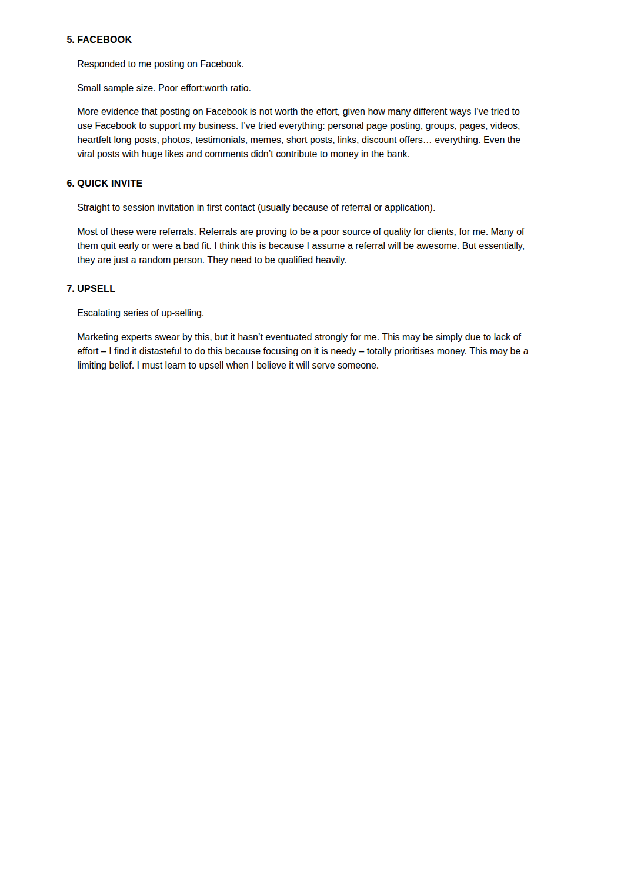FACEBOOK
Responded to me posting on Facebook.
Small sample size. Poor effort:worth ratio.
More evidence that posting on Facebook is not worth the effort, given how many different ways I’ve tried to use Facebook to support my business. I’ve tried everything: personal page posting, groups, pages, videos, heartfelt long posts, photos, testimonials, memes, short posts, links, discount offers… everything. Even the viral posts with huge likes and comments didn’t contribute to money in the bank.
QUICK INVITE
Straight to session invitation in first contact (usually because of referral or application).
Most of these were referrals. Referrals are proving to be a poor source of quality for clients, for me. Many of them quit early or were a bad fit. I think this is because I assume a referral will be awesome. But essentially, they are just a random person. They need to be qualified heavily.
UPSELL
Escalating series of up-selling.
Marketing experts swear by this, but it hasn’t eventuated strongly for me. This may be simply due to lack of effort – I find it distasteful to do this because focusing on it is needy – totally prioritises money. This may be a limiting belief. I must learn to upsell when I believe it will serve someone.